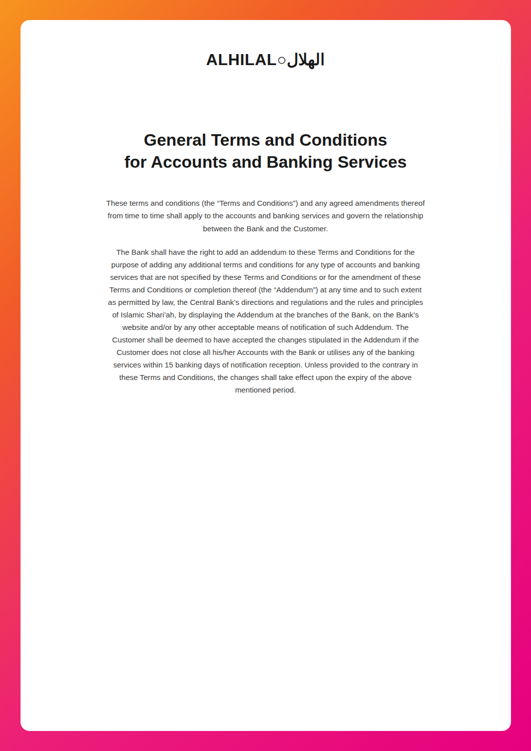ALHILAL○الهلال
General Terms and Conditions
for Accounts and Banking Services
These terms and conditions (the “Terms and Conditions”) and any agreed amendments thereof from time to time shall apply to the accounts and banking services and govern the relationship between the Bank and the Customer.
The Bank shall have the right to add an addendum to these Terms and Conditions for the purpose of adding any additional terms and conditions for any type of accounts and banking services that are not specified by these Terms and Conditions or for the amendment of these Terms and Conditions or completion thereof (the “Addendum”) at any time and to such extent as permitted by law, the Central Bank’s directions and regulations and the rules and principles of Islamic Shari’ah, by displaying the Addendum at the branches of the Bank, on the Bank’s website and/or by any other acceptable means of notification of such Addendum. The Customer shall be deemed to have accepted the changes stipulated in the Addendum if the Customer does not close all his/her Accounts with the Bank or utilises any of the banking services within 15 banking days of notification reception. Unless provided to the contrary in these Terms and Conditions, the changes shall take effect upon the expiry of the above mentioned period.